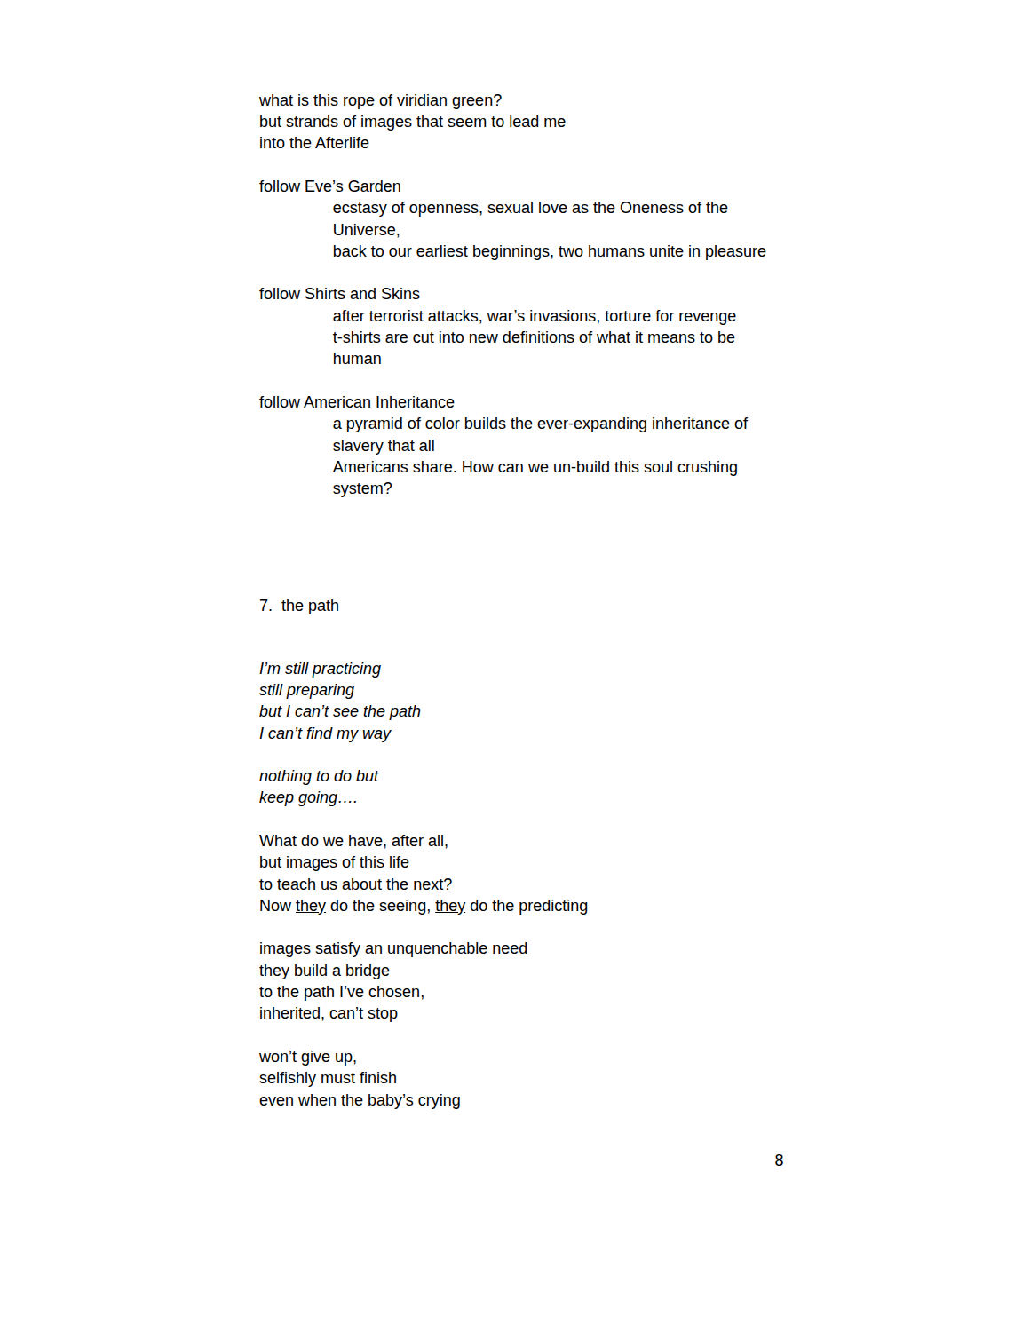what is this rope of viridian green?
but strands of images that seem to lead me
into the Afterlife
follow Eve’s Garden
ecstasy of openness, sexual love as the Oneness of the Universe,
back to our earliest beginnings, two humans unite in pleasure
follow Shirts and Skins
after terrorist attacks, war’s invasions, torture for revenge
t-shirts are cut into new definitions of what it means to be human
follow American Inheritance
a pyramid of color builds the ever-expanding inheritance of slavery that all
Americans share. How can we un-build this soul crushing system?
7. the path
I’m still practicing
still preparing
but I can’t see the path
I can’t find my way
nothing to do but
keep going….
What do we have, after all,
but images of this life
to teach us about the next?
Now they do the seeing, they do the predicting
images satisfy an unquenchable need
they build a bridge
to the path I’ve chosen,
inherited, can’t stop
won’t give up,
selfishly must finish
even when the baby’s crying
8